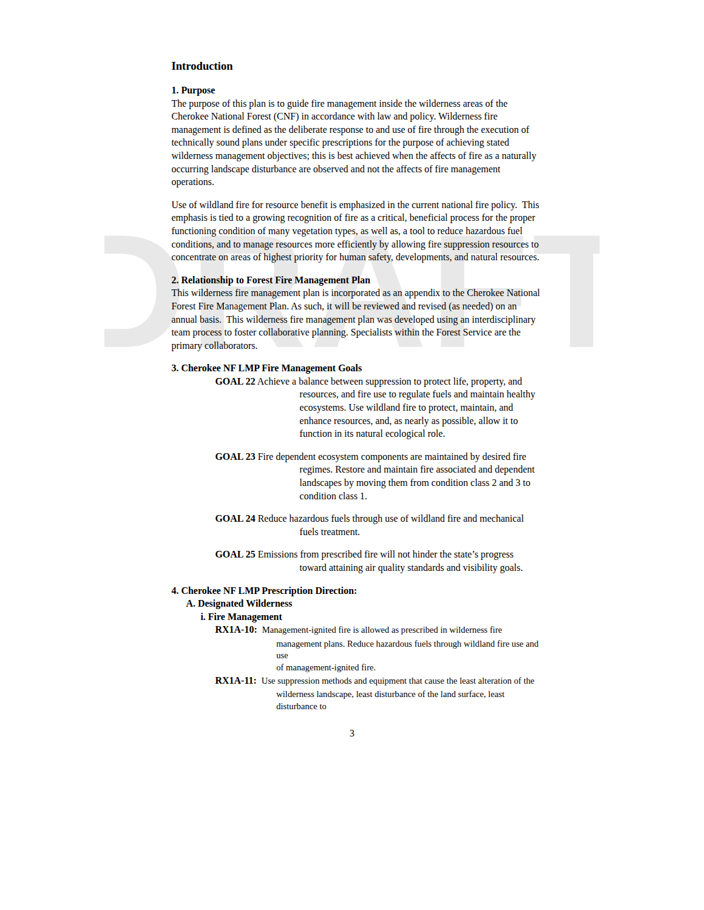DRAFT
Introduction
1. Purpose
The purpose of this plan is to guide fire management inside the wilderness areas of the Cherokee National Forest (CNF) in accordance with law and policy. Wilderness fire management is defined as the deliberate response to and use of fire through the execution of technically sound plans under specific prescriptions for the purpose of achieving stated wilderness management objectives; this is best achieved when the affects of fire as a naturally occurring landscape disturbance are observed and not the affects of fire management operations.
Use of wildland fire for resource benefit is emphasized in the current national fire policy. This emphasis is tied to a growing recognition of fire as a critical, beneficial process for the proper functioning condition of many vegetation types, as well as, a tool to reduce hazardous fuel conditions, and to manage resources more efficiently by allowing fire suppression resources to concentrate on areas of highest priority for human safety, developments, and natural resources.
2. Relationship to Forest Fire Management Plan
This wilderness fire management plan is incorporated as an appendix to the Cherokee National Forest Fire Management Plan. As such, it will be reviewed and revised (as needed) on an annual basis. This wilderness fire management plan was developed using an interdisciplinary team process to foster collaborative planning. Specialists within the Forest Service are the primary collaborators.
3. Cherokee NF LMP Fire Management Goals
GOAL 22 Achieve a balance between suppression to protect life, property, and resources, and fire use to regulate fuels and maintain healthy ecosystems. Use wildland fire to protect, maintain, and enhance resources, and, as nearly as possible, allow it to function in its natural ecological role.
GOAL 23 Fire dependent ecosystem components are maintained by desired fire regimes. Restore and maintain fire associated and dependent landscapes by moving them from condition class 2 and 3 to condition class 1.
GOAL 24 Reduce hazardous fuels through use of wildland fire and mechanical fuels treatment.
GOAL 25 Emissions from prescribed fire will not hinder the state’s progress toward attaining air quality standards and visibility goals.
4. Cherokee NF LMP Prescription Direction:
A. Designated Wilderness
i. Fire Management
RX1A-10: Management-ignited fire is allowed as prescribed in wilderness fire
management plans. Reduce hazardous fuels through wildland fire use and use
of management-ignited fire.
RX1A-11: Use suppression methods and equipment that cause the least alteration of the
wilderness landscape, least disturbance of the land surface, least disturbance to
3